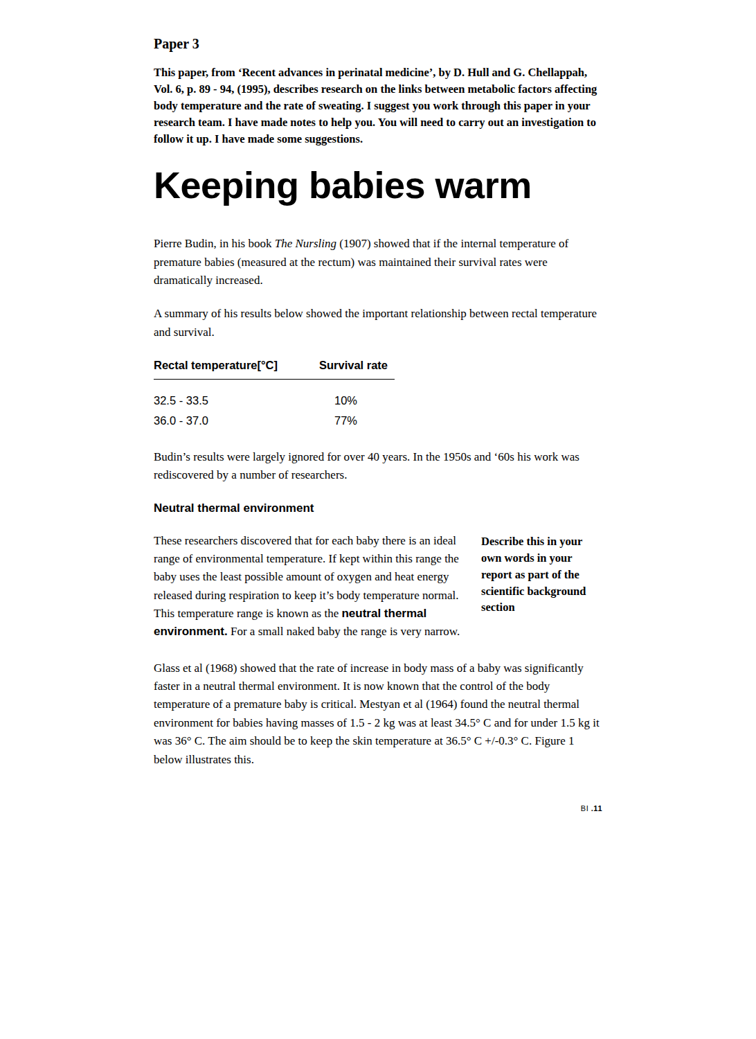Paper 3
This paper, from ‘Recent advances in perinatal medicine’, by D. Hull and G. Chellappah, Vol. 6, p. 89 - 94, (1995), describes research on the links between metabolic factors affecting body temperature and the rate of sweating. I suggest you work through this paper in your research team. I have made notes to help you. You will need to carry out an investigation to follow it up. I have made some suggestions.
Keeping babies warm
Pierre Budin, in his book The Nursling (1907) showed that if the internal temperature of premature babies (measured at the rectum) was maintained their survival rates were dramatically increased.
A summary of his results below showed the important relationship between rectal temperature and survival.
| Rectal temperature[°C] | Survival rate |
| --- | --- |
| 32.5 - 33.5 | 10% |
| 36.0 - 37.0 | 77% |
Budin’s results were largely ignored for over 40 years. In the 1950s and ‘60s his work was rediscovered by a number of researchers.
Neutral thermal environment
These researchers discovered that for each baby there is an ideal range of environmental temperature. If kept within this range the baby uses the least possible amount of oxygen and heat energy released during respiration to keep it’s body temperature normal. This temperature range is known as the neutral thermal environment. For a small naked baby the range is very narrow.
Describe this in your own words in your report as part of the scientific background section
Glass et al (1968) showed that the rate of increase in body mass of a baby was significantly faster in a neutral thermal environment. It is now known that the control of the body temperature of a premature baby is critical. Mestyan et al (1964) found the neutral thermal environment for babies having masses of 1.5 - 2 kg was at least 34.5° C and for under 1.5 kg it was 36° C. The aim should be to keep the skin temperature at 36.5° C +/-0.3° C. Figure 1 below illustrates this.
BI .11